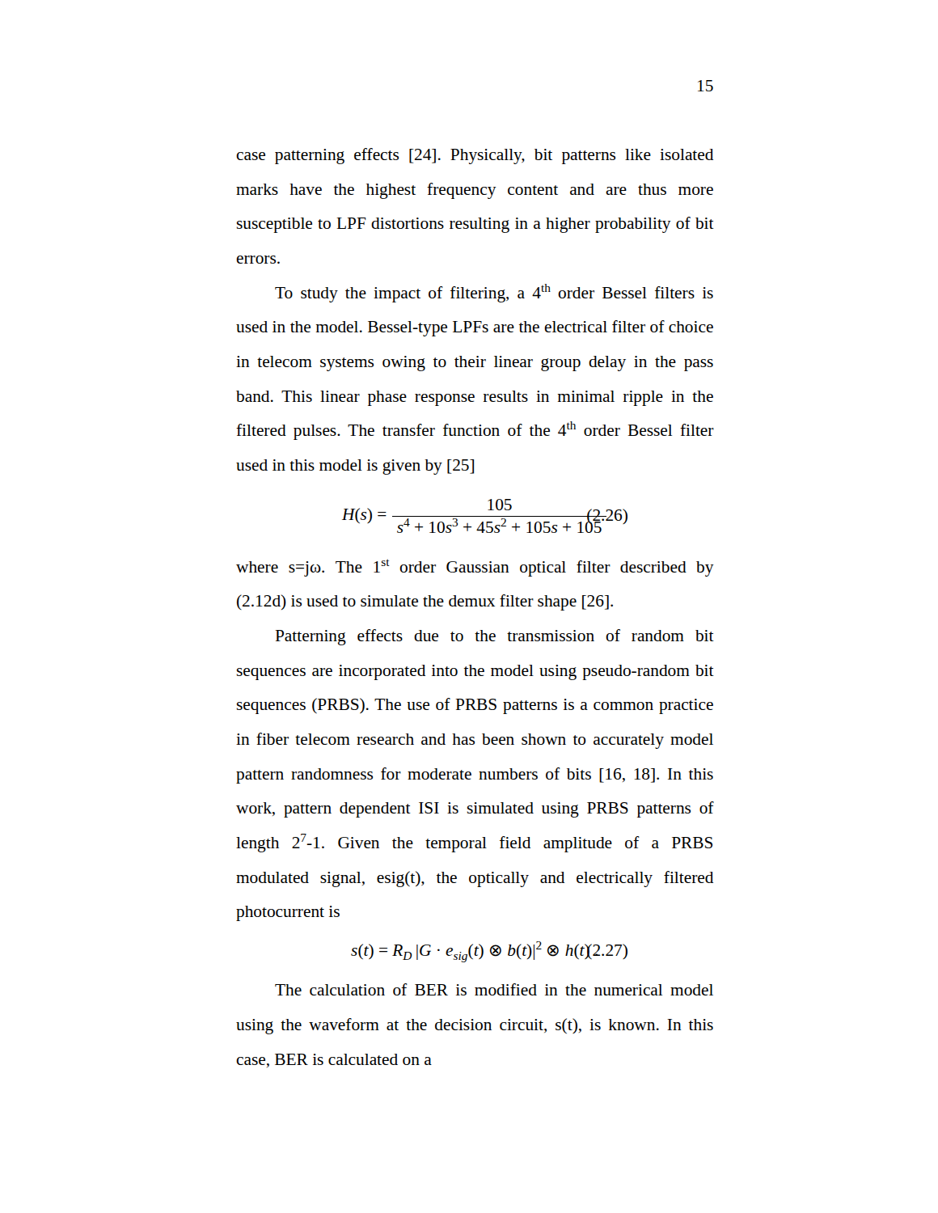15
case patterning effects [24]. Physically, bit patterns like isolated marks have the highest frequency content and are thus more susceptible to LPF distortions resulting in a higher probability of bit errors.
To study the impact of filtering, a 4th order Bessel filters is used in the model. Bessel-type LPFs are the electrical filter of choice in telecom systems owing to their linear group delay in the pass band. This linear phase response results in minimal ripple in the filtered pulses. The transfer function of the 4th order Bessel filter used in this model is given by [25]
H(s) = 105 s4 + 10s3 + 45s2 + 105s + 105
(2.26)
where s=jω. The 1st order Gaussian optical filter described by (2.12d) is used to simulate the demux filter shape [26].
Patterning effects due to the transmission of random bit sequences are incorporated into the model using pseudo-random bit sequences (PRBS). The use of PRBS patterns is a common practice in fiber telecom research and has been shown to accurately model pattern randomness for moderate numbers of bits [16, 18]. In this work, pattern dependent ISI is simulated using PRBS patterns of length 27-1. Given the temporal field amplitude of a PRBS modulated signal, esig(t), the optically and electrically filtered photocurrent is
s(t) = RD |G · esig(t) ⊗ b(t)|2 ⊗ h(t) .
(2.27)
The calculation of BER is modified in the numerical model using the waveform at the decision circuit, s(t), is known. In this case, BER is calculated on a